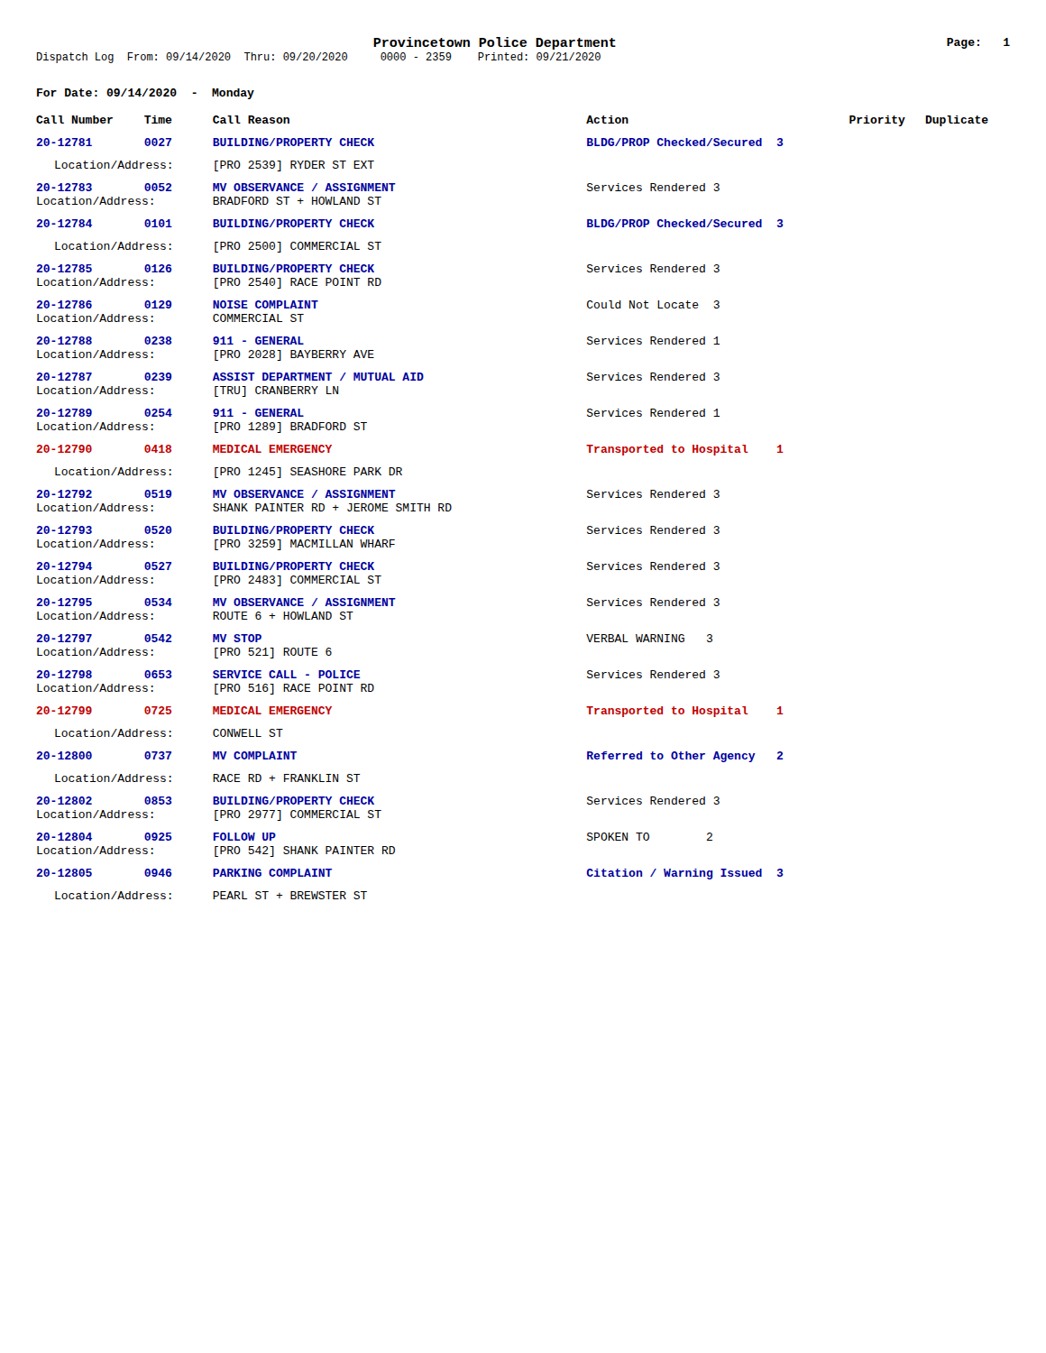Provincetown Police Department Page: 1
Dispatch Log From: 09/14/2020 Thru: 09/20/2020 0000 - 2359 Printed: 09/21/2020
For Date: 09/14/2020 - Monday
| Call Number | Time | Call Reason | Action | Priority | Duplicate |
| 20-12781 | 0027 | BUILDING/PROPERTY CHECK | BLDG/PROP Checked/Secured 3 | | |
| Location/Address: | [PRO 2539] RYDER ST EXT |
| 20-12783 | 0052 | MV OBSERVANCE / ASSIGNMENT | Services Rendered 3 | | |
| Location/Address: | BRADFORD ST + HOWLAND ST |
| 20-12784 | 0101 | BUILDING/PROPERTY CHECK | BLDG/PROP Checked/Secured 3 | | |
| Location/Address: | [PRO 2500] COMMERCIAL ST |
| 20-12785 | 0126 | BUILDING/PROPERTY CHECK | Services Rendered 3 | | |
| Location/Address: | [PRO 2540] RACE POINT RD |
| 20-12786 | 0129 | NOISE COMPLAINT | Could Not Locate 3 | | |
| Location/Address: | COMMERCIAL ST |
| 20-12788 | 0238 | 911 - GENERAL | Services Rendered 1 | | |
| Location/Address: | [PRO 2028] BAYBERRY AVE |
| 20-12787 | 0239 | ASSIST DEPARTMENT / MUTUAL AID | Services Rendered 3 | | |
| Location/Address: | [TRU] CRANBERRY LN |
| 20-12789 | 0254 | 911 - GENERAL | Services Rendered 1 | | |
| Location/Address: | [PRO 1289] BRADFORD ST |
| 20-12790 | 0418 | MEDICAL EMERGENCY | Transported to Hospital 1 | | |
| Location/Address: | [PRO 1245] SEASHORE PARK DR |
| 20-12792 | 0519 | MV OBSERVANCE / ASSIGNMENT | Services Rendered 3 | | |
| Location/Address: | SHANK PAINTER RD + JEROME SMITH RD |
| 20-12793 | 0520 | BUILDING/PROPERTY CHECK | Services Rendered 3 | | |
| Location/Address: | [PRO 3259] MACMILLAN WHARF |
| 20-12794 | 0527 | BUILDING/PROPERTY CHECK | Services Rendered 3 | | |
| Location/Address: | [PRO 2483] COMMERCIAL ST |
| 20-12795 | 0534 | MV OBSERVANCE / ASSIGNMENT | Services Rendered 3 | | |
| Location/Address: | ROUTE 6 + HOWLAND ST |
| 20-12797 | 0542 | MV STOP | VERBAL WARNING 3 | | |
| Location/Address: | [PRO 521] ROUTE 6 |
| 20-12798 | 0653 | SERVICE CALL - POLICE | Services Rendered 3 | | |
| Location/Address: | [PRO 516] RACE POINT RD |
| 20-12799 | 0725 | MEDICAL EMERGENCY | Transported to Hospital 1 | | |
| Location/Address: | CONWELL ST |
| 20-12800 | 0737 | MV COMPLAINT | Referred to Other Agency 2 | | |
| Location/Address: | RACE RD + FRANKLIN ST |
| 20-12802 | 0853 | BUILDING/PROPERTY CHECK | Services Rendered 3 | | |
| Location/Address: | [PRO 2977] COMMERCIAL ST |
| 20-12804 | 0925 | FOLLOW UP | SPOKEN TO 2 | | |
| Location/Address: | [PRO 542] SHANK PAINTER RD |
| 20-12805 | 0946 | PARKING COMPLAINT | Citation / Warning Issued 3 | | |
| Location/Address: | PEARL ST + BREWSTER ST |